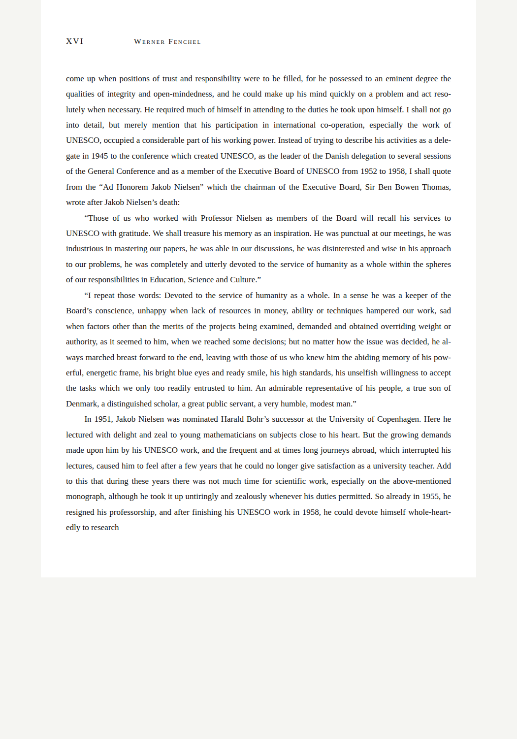XVI Werner Fenchel
come up when positions of trust and responsibility were to be filled, for he possessed to an eminent degree the qualities of integrity and open-mindedness, and he could make up his mind quickly on a problem and act resolutely when necessary. He required much of himself in attending to the duties he took upon himself. I shall not go into detail, but merely mention that his participation in international co-operation, especially the work of UNESCO, occupied a considerable part of his working power. Instead of trying to describe his activities as a delegate in 1945 to the conference which created UNESCO, as the leader of the Danish delegation to several sessions of the General Conference and as a member of the Executive Board of UNESCO from 1952 to 1958, I shall quote from the “Ad Honorem Jakob Nielsen” which the chairman of the Executive Board, Sir Ben Bowen Thomas, wrote after Jakob Nielsen’s death:
“Those of us who worked with Professor Nielsen as members of the Board will recall his services to UNESCO with gratitude. We shall treasure his memory as an inspiration. He was punctual at our meetings, he was industrious in mastering our papers, he was able in our discussions, he was disinterested and wise in his approach to our problems, he was completely and utterly devoted to the service of humanity as a whole within the spheres of our responsibilities in Education, Science and Culture.”
“I repeat those words: Devoted to the service of humanity as a whole. In a sense he was a keeper of the Board’s conscience, unhappy when lack of resources in money, ability or techniques hampered our work, sad when factors other than the merits of the projects being examined, demanded and obtained overriding weight or authority, as it seemed to him, when we reached some decisions; but no matter how the issue was decided, he always marched breast forward to the end, leaving with those of us who knew him the abiding memory of his powerful, energetic frame, his bright blue eyes and ready smile, his high standards, his unselfish willingness to accept the tasks which we only too readily entrusted to him. An admirable representative of his people, a true son of Denmark, a distinguished scholar, a great public servant, a very humble, modest man.”
In 1951, Jakob Nielsen was nominated Harald Bohr’s successor at the University of Copenhagen. Here he lectured with delight and zeal to young mathematicians on subjects close to his heart. But the growing demands made upon him by his UNESCO work, and the frequent and at times long journeys abroad, which interrupted his lectures, caused him to feel after a few years that he could no longer give satisfaction as a university teacher. Add to this that during these years there was not much time for scientific work, especially on the above-mentioned monograph, although he took it up untiringly and zealously whenever his duties permitted. So already in 1955, he resigned his professorship, and after finishing his UNESCO work in 1958, he could devote himself whole-heartedly to research